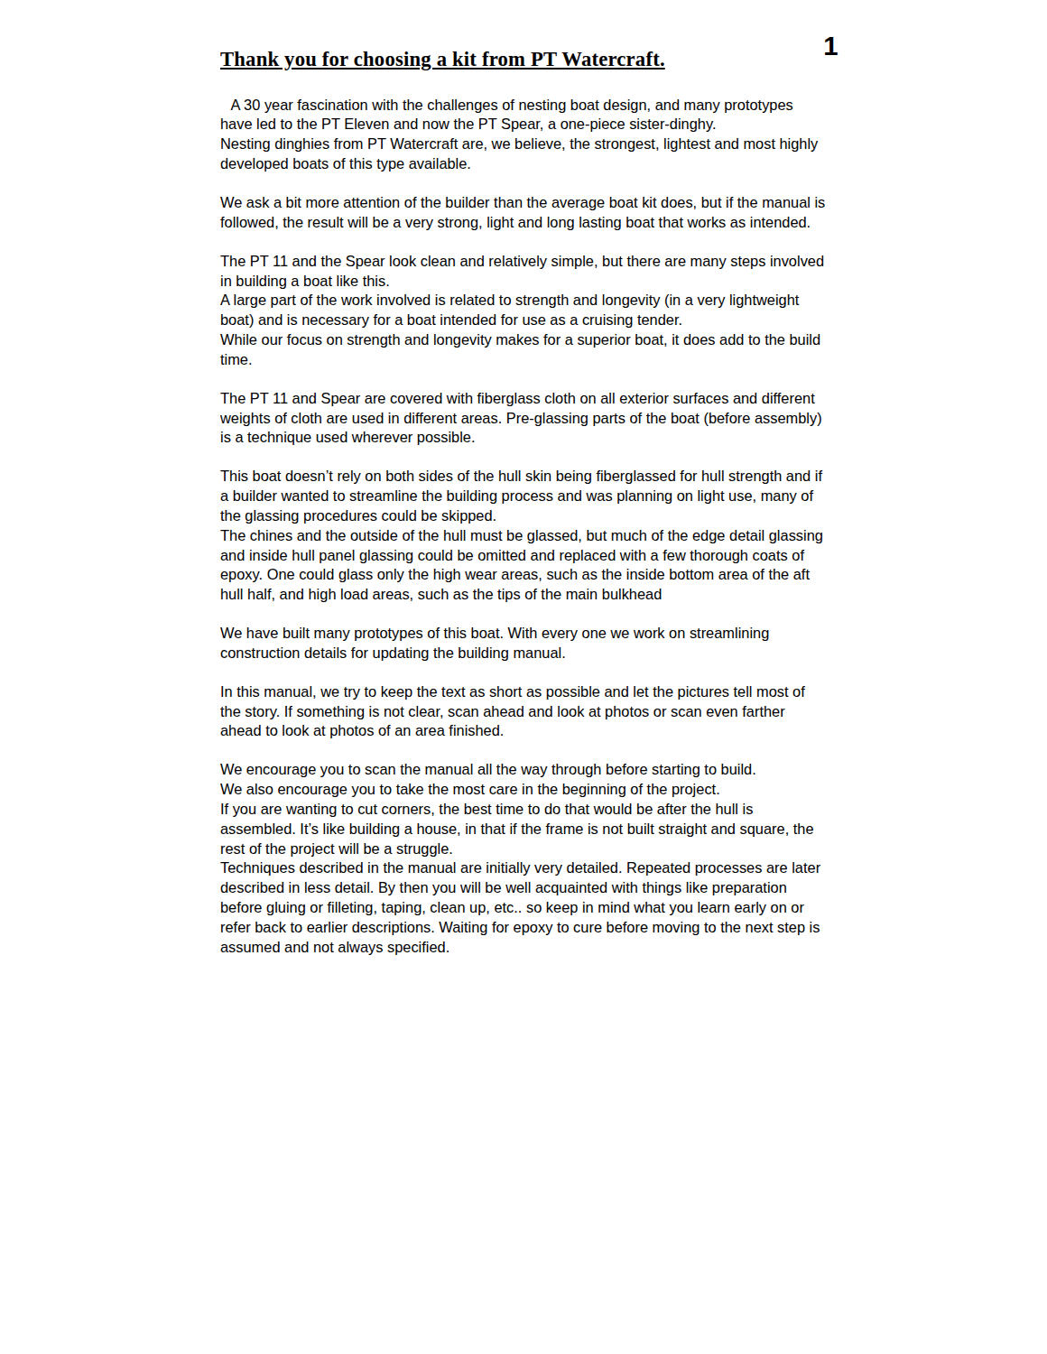1
Thank you for choosing a kit from PT Watercraft.
A 30 year fascination with the challenges of nesting boat design, and many prototypes have led to the PT Eleven and now the PT Spear, a one-piece sister-dinghy.
Nesting dinghies from PT Watercraft are, we believe, the strongest, lightest and most highly developed boats of this type available.
We ask a bit more attention of the builder than the average boat kit does, but if the manual is followed, the result will be a very strong, light and long lasting boat that works as intended.
The PT 11 and the Spear look clean and relatively simple, but there are many steps involved in building a boat like this.
A large part of the work involved is related to strength and longevity (in a very lightweight boat) and is necessary for a boat intended for use as a cruising tender.
While our focus on strength and longevity makes for a superior boat, it does add to the build time.
The PT 11 and Spear are covered with fiberglass cloth on all exterior surfaces and different weights of cloth are used in different areas. Pre-glassing parts of the boat (before assembly) is a technique used wherever possible.
This boat doesn’t rely on both sides of the hull skin being fiberglassed for hull strength and if a builder wanted to streamline the building process and was planning on light use, many of the glassing procedures could be skipped.
The chines and the outside of the hull must be glassed, but much of the edge detail glassing and inside hull panel glassing could be omitted and replaced with a few thorough coats of epoxy. One could glass only the high wear areas, such as the inside bottom area of the aft hull half, and high load areas, such as the tips of the main bulkhead
We have built many prototypes of this boat. With every one we work on streamlining construction details for updating the building manual.
In this manual, we try to keep the text as short as possible and let the pictures tell most of the story. If something is not clear, scan ahead and look at photos or scan even farther ahead to look at photos of an area finished.
We encourage you to scan the manual all the way through before starting to build.
We also encourage you to take the most care in the beginning of the project.
If you are wanting to cut corners, the best time to do that would be after the hull is assembled. It’s like building a house, in that if the frame is not built straight and square, the rest of the project will be a struggle.
Techniques described in the manual are initially very detailed. Repeated processes are later described in less detail. By then you will be well acquainted with things like preparation before gluing or filleting, taping, clean up, etc.. so keep in mind what you learn early on or refer back to earlier descriptions. Waiting for epoxy to cure before moving to the next step is assumed and not always specified.